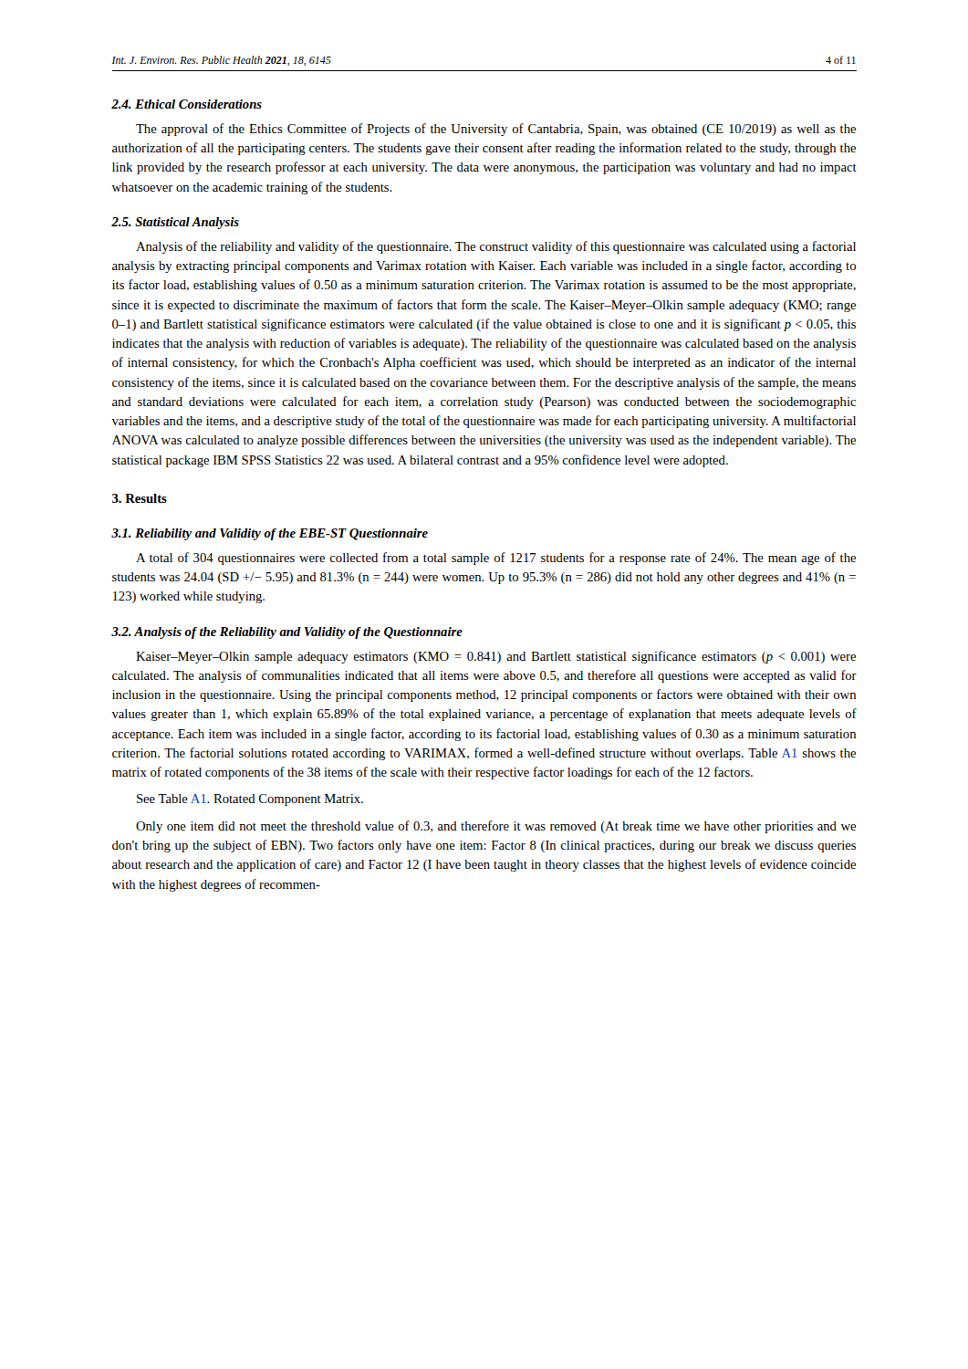Int. J. Environ. Res. Public Health 2021, 18, 6145 4 of 11
2.4. Ethical Considerations
The approval of the Ethics Committee of Projects of the University of Cantabria, Spain, was obtained (CE 10/2019) as well as the authorization of all the participating centers. The students gave their consent after reading the information related to the study, through the link provided by the research professor at each university. The data were anonymous, the participation was voluntary and had no impact whatsoever on the academic training of the students.
2.5. Statistical Analysis
Analysis of the reliability and validity of the questionnaire. The construct validity of this questionnaire was calculated using a factorial analysis by extracting principal components and Varimax rotation with Kaiser. Each variable was included in a single factor, according to its factor load, establishing values of 0.50 as a minimum saturation criterion. The Varimax rotation is assumed to be the most appropriate, since it is expected to discriminate the maximum of factors that form the scale. The Kaiser–Meyer–Olkin sample adequacy (KMO; range 0–1) and Bartlett statistical significance estimators were calculated (if the value obtained is close to one and it is significant p < 0.05, this indicates that the analysis with reduction of variables is adequate). The reliability of the questionnaire was calculated based on the analysis of internal consistency, for which the Cronbach's Alpha coefficient was used, which should be interpreted as an indicator of the internal consistency of the items, since it is calculated based on the covariance between them. For the descriptive analysis of the sample, the means and standard deviations were calculated for each item, a correlation study (Pearson) was conducted between the sociodemographic variables and the items, and a descriptive study of the total of the questionnaire was made for each participating university. A multifactorial ANOVA was calculated to analyze possible differences between the universities (the university was used as the independent variable). The statistical package IBM SPSS Statistics 22 was used. A bilateral contrast and a 95% confidence level were adopted.
3. Results
3.1. Reliability and Validity of the EBE-ST Questionnaire
A total of 304 questionnaires were collected from a total sample of 1217 students for a response rate of 24%. The mean age of the students was 24.04 (SD +/− 5.95) and 81.3% (n = 244) were women. Up to 95.3% (n = 286) did not hold any other degrees and 41% (n = 123) worked while studying.
3.2. Analysis of the Reliability and Validity of the Questionnaire
Kaiser–Meyer–Olkin sample adequacy estimators (KMO = 0.841) and Bartlett statistical significance estimators (p < 0.001) were calculated. The analysis of communalities indicated that all items were above 0.5, and therefore all questions were accepted as valid for inclusion in the questionnaire. Using the principal components method, 12 principal components or factors were obtained with their own values greater than 1, which explain 65.89% of the total explained variance, a percentage of explanation that meets adequate levels of acceptance. Each item was included in a single factor, according to its factorial load, establishing values of 0.30 as a minimum saturation criterion. The factorial solutions rotated according to VARIMAX, formed a well-defined structure without overlaps. Table A1 shows the matrix of rotated components of the 38 items of the scale with their respective factor loadings for each of the 12 factors.
See Table A1. Rotated Component Matrix.
Only one item did not meet the threshold value of 0.3, and therefore it was removed (At break time we have other priorities and we don't bring up the subject of EBN). Two factors only have one item: Factor 8 (In clinical practices, during our break we discuss queries about research and the application of care) and Factor 12 (I have been taught in theory classes that the highest levels of evidence coincide with the highest degrees of recommen-